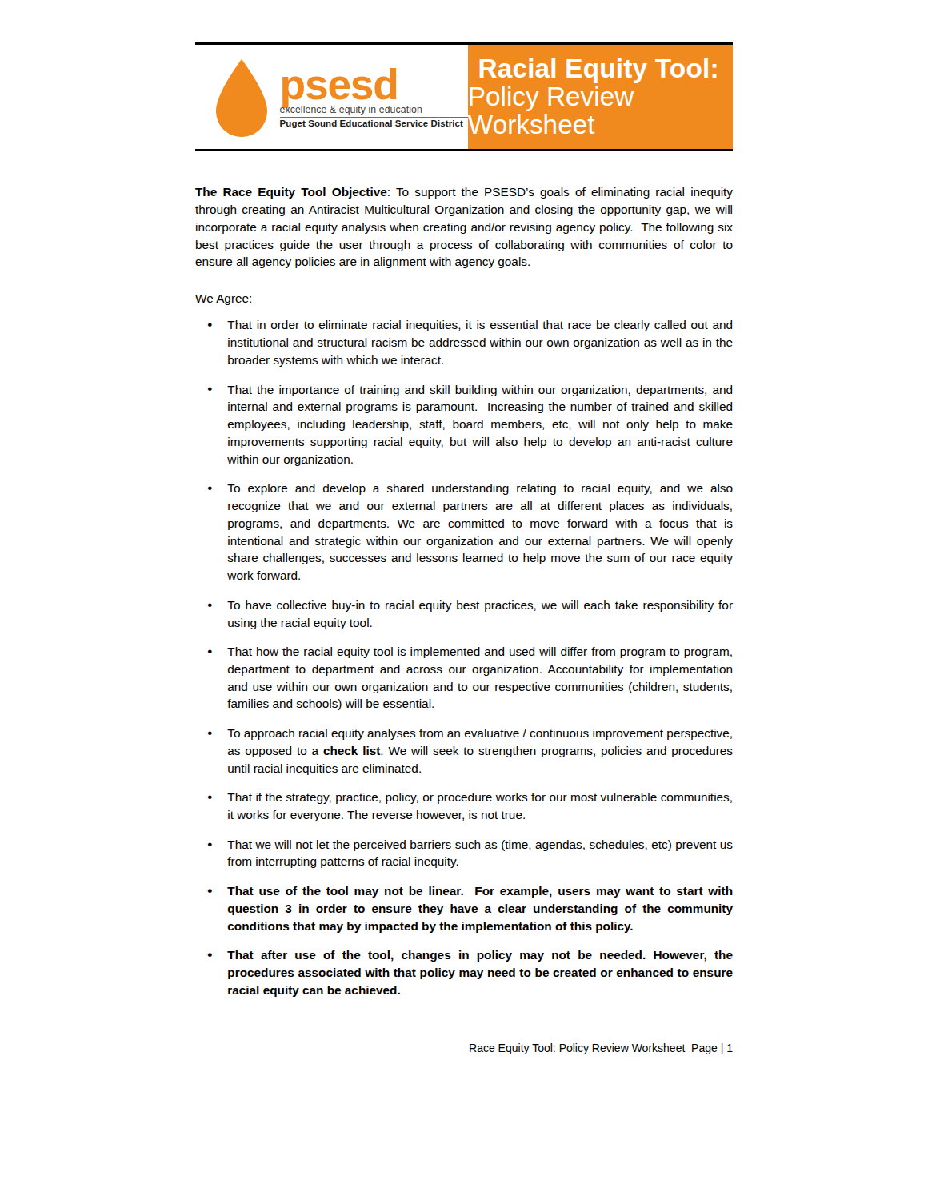psesd
excellence & equity in education
Puget Sound Educational Service District
Racial Equity Tool:
Policy Review Worksheet
The Race Equity Tool Objective: To support the PSESD’s goals of eliminating racial inequity through creating an Antiracist Multicultural Organization and closing the opportunity gap, we will incorporate a racial equity analysis when creating and/or revising agency policy. The following six best practices guide the user through a process of collaborating with communities of color to ensure all agency policies are in alignment with agency goals.
We Agree:
That in order to eliminate racial inequities, it is essential that race be clearly called out and institutional and structural racism be addressed within our own organization as well as in the broader systems with which we interact.
That the importance of training and skill building within our organization, departments, and internal and external programs is paramount. Increasing the number of trained and skilled employees, including leadership, staff, board members, etc, will not only help to make improvements supporting racial equity, but will also help to develop an anti-racist culture within our organization.
To explore and develop a shared understanding relating to racial equity, and we also recognize that we and our external partners are all at different places as individuals, programs, and departments. We are committed to move forward with a focus that is intentional and strategic within our organization and our external partners. We will openly share challenges, successes and lessons learned to help move the sum of our race equity work forward.
To have collective buy-in to racial equity best practices, we will each take responsibility for using the racial equity tool.
That how the racial equity tool is implemented and used will differ from program to program, department to department and across our organization. Accountability for implementation and use within our own organization and to our respective communities (children, students, families and schools) will be essential.
To approach racial equity analyses from an evaluative / continuous improvement perspective, as opposed to a check list. We will seek to strengthen programs, policies and procedures until racial inequities are eliminated.
That if the strategy, practice, policy, or procedure works for our most vulnerable communities, it works for everyone. The reverse however, is not true.
That we will not let the perceived barriers such as (time, agendas, schedules, etc) prevent us from interrupting patterns of racial inequity.
That use of the tool may not be linear. For example, users may want to start with question 3 in order to ensure they have a clear understanding of the community conditions that may by impacted by the implementation of this policy.
That after use of the tool, changes in policy may not be needed. However, the procedures associated with that policy may need to be created or enhanced to ensure racial equity can be achieved.
Race Equity Tool: Policy Review Worksheet Page | 1